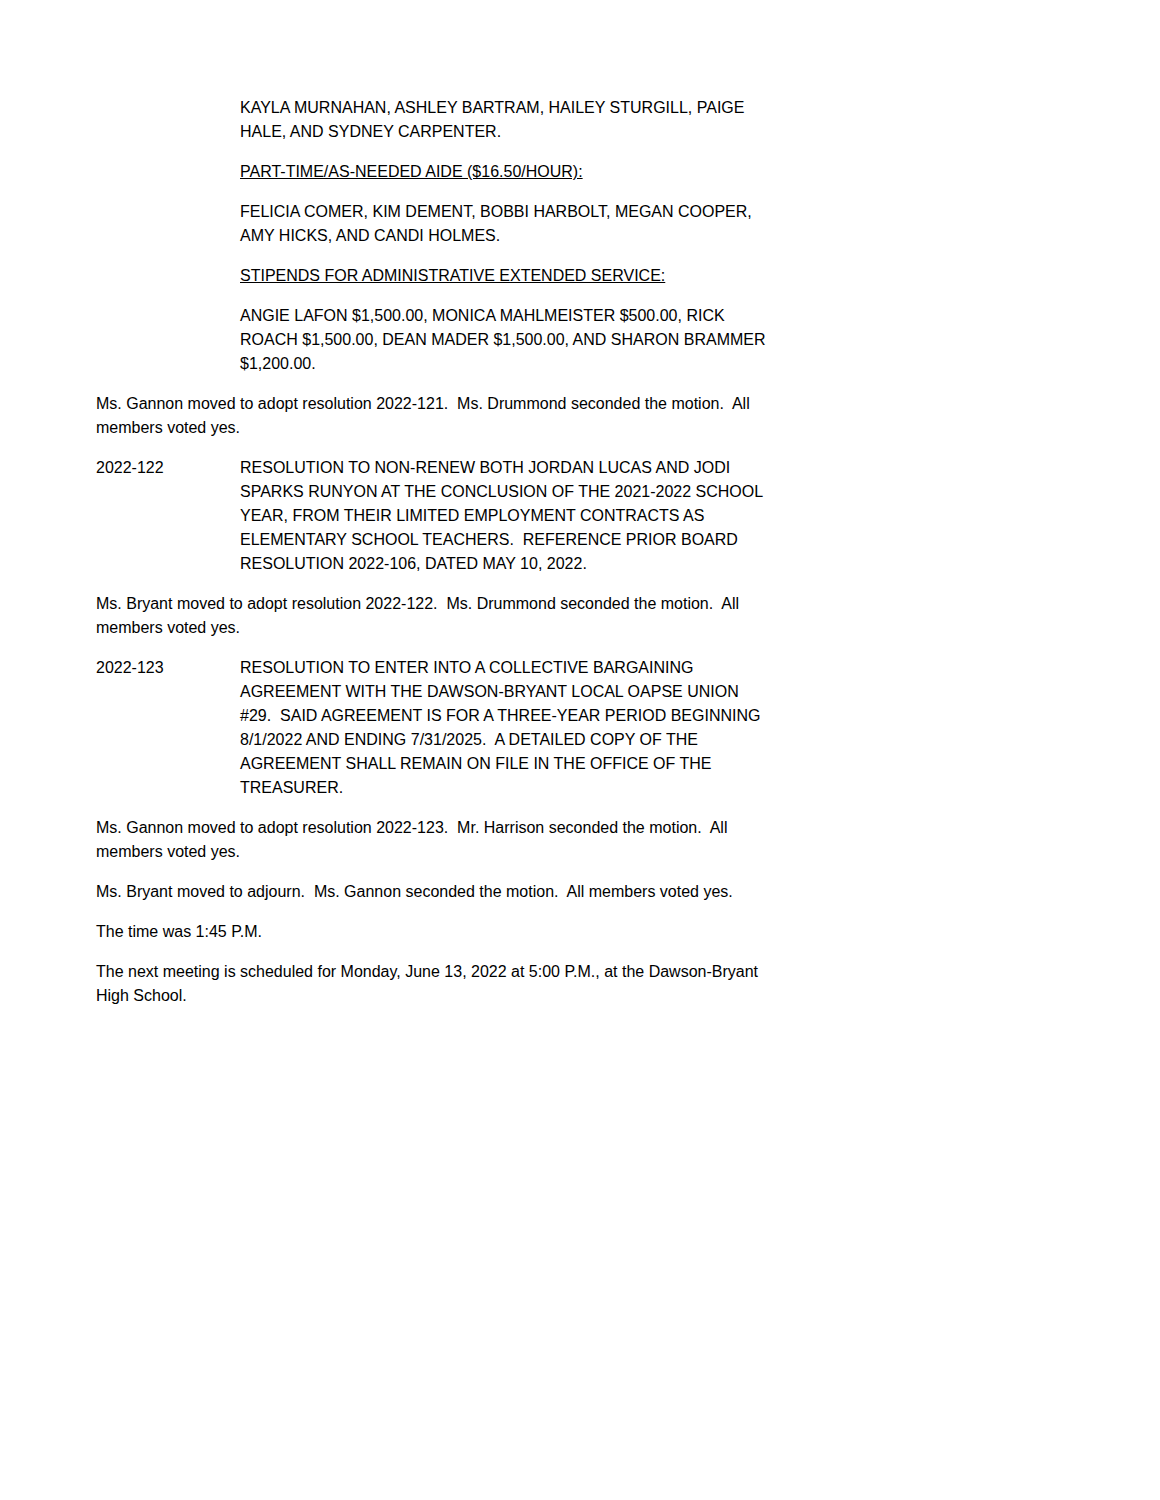KAYLA MURNAHAN, ASHLEY BARTRAM, HAILEY STURGILL, PAIGE HALE, AND SYDNEY CARPENTER.
PART-TIME/AS-NEEDED AIDE ($16.50/HOUR):
FELICIA COMER, KIM DEMENT, BOBBI HARBOLT, MEGAN COOPER, AMY HICKS, AND CANDI HOLMES.
STIPENDS FOR ADMINISTRATIVE EXTENDED SERVICE:
ANGIE LAFON $1,500.00, MONICA MAHLMEISTER $500.00, RICK ROACH $1,500.00, DEAN MADER $1,500.00, AND SHARON BRAMMER $1,200.00.
Ms. Gannon moved to adopt resolution 2022-121. Ms. Drummond seconded the motion. All members voted yes.
2022-122
RESOLUTION TO NON-RENEW BOTH JORDAN LUCAS AND JODI SPARKS RUNYON AT THE CONCLUSION OF THE 2021-2022 SCHOOL YEAR, FROM THEIR LIMITED EMPLOYMENT CONTRACTS AS ELEMENTARY SCHOOL TEACHERS. REFERENCE PRIOR BOARD RESOLUTION 2022-106, DATED MAY 10, 2022.
Ms. Bryant moved to adopt resolution 2022-122. Ms. Drummond seconded the motion. All members voted yes.
2022-123
RESOLUTION TO ENTER INTO A COLLECTIVE BARGAINING AGREEMENT WITH THE DAWSON-BRYANT LOCAL OAPSE UNION #29. SAID AGREEMENT IS FOR A THREE-YEAR PERIOD BEGINNING 8/1/2022 AND ENDING 7/31/2025. A DETAILED COPY OF THE AGREEMENT SHALL REMAIN ON FILE IN THE OFFICE OF THE TREASURER.
Ms. Gannon moved to adopt resolution 2022-123. Mr. Harrison seconded the motion. All members voted yes.
Ms. Bryant moved to adjourn. Ms. Gannon seconded the motion. All members voted yes.
The time was 1:45 P.M.
The next meeting is scheduled for Monday, June 13, 2022 at 5:00 P.M., at the Dawson-Bryant High School.